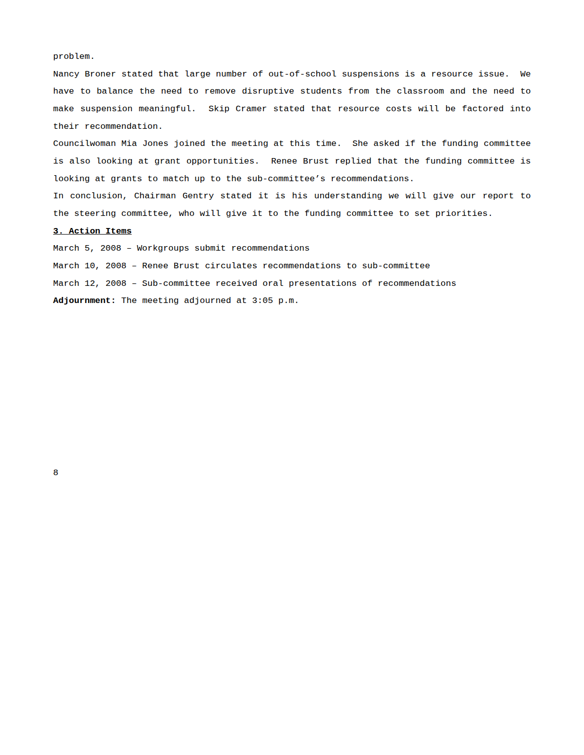problem.
Nancy Broner stated that large number of out-of-school suspensions is a resource issue. We have to balance the need to remove disruptive students from the classroom and the need to make suspension meaningful. Skip Cramer stated that resource costs will be factored into their recommendation.
Councilwoman Mia Jones joined the meeting at this time. She asked if the funding committee is also looking at grant opportunities. Renee Brust replied that the funding committee is looking at grants to match up to the sub-committee’s recommendations.
In conclusion, Chairman Gentry stated it is his understanding we will give our report to the steering committee, who will give it to the funding committee to set priorities.
3. Action Items
March 5, 2008 – Workgroups submit recommendations
March 10, 2008 – Renee Brust circulates recommendations to sub-committee
March 12, 2008 – Sub-committee received oral presentations of recommendations
Adjournment: The meeting adjourned at 3:05 p.m.
8